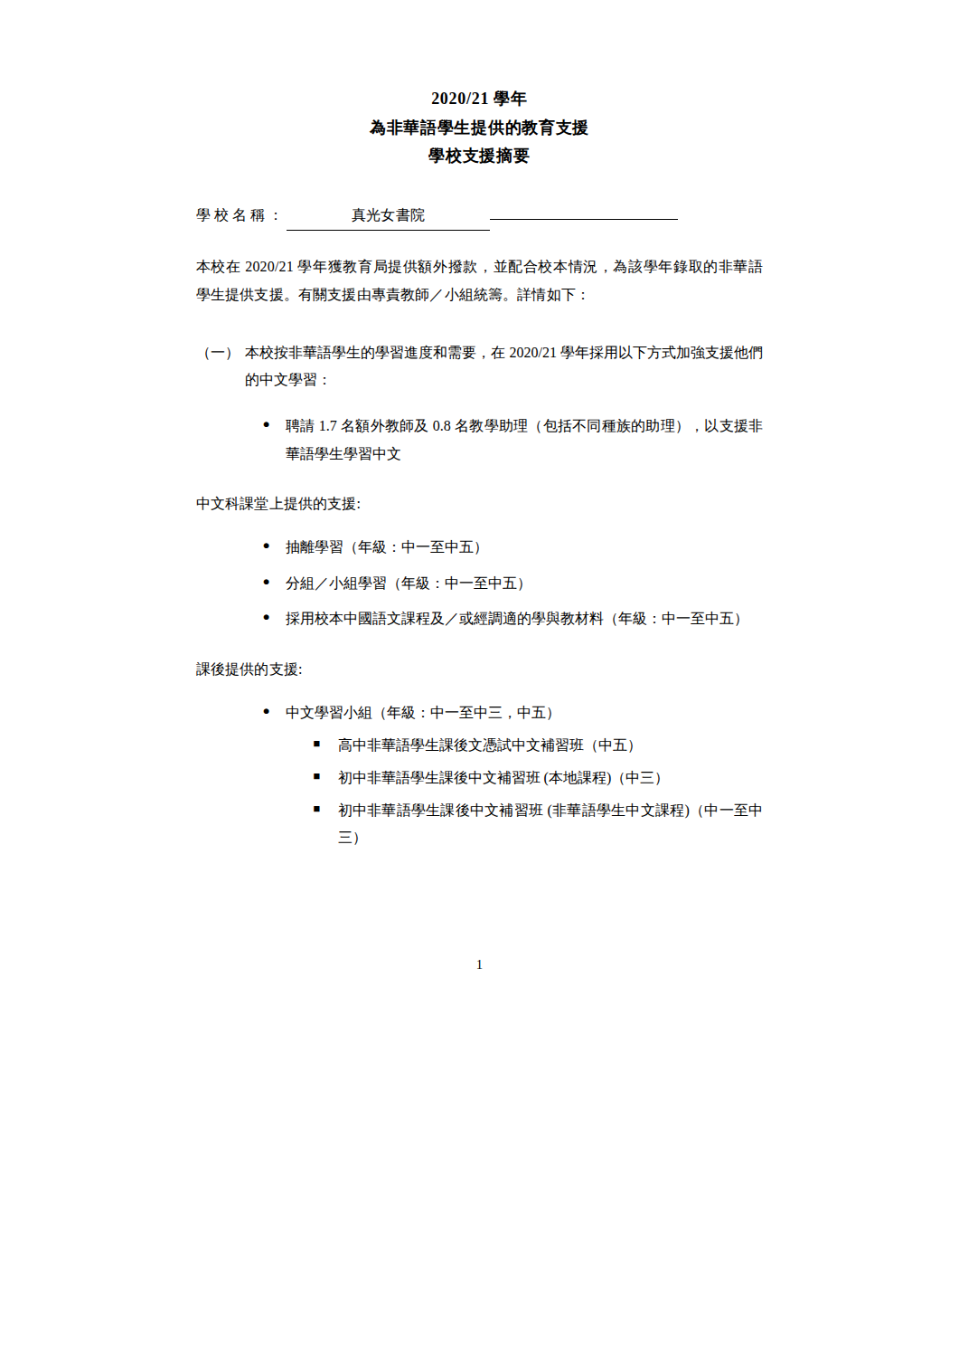2020/21 學年 為非華語學生提供的教育支援 學校支援摘要
學校名稱：真光女書院
本校在 2020/21 學年獲教育局提供額外撥款，並配合校本情況，為該學年錄取的非華語學生提供支援。有關支援由專責教師／小組統籌。詳情如下：
（一） 本校按非華語學生的學習進度和需要，在 2020/21 學年採用以下方式加強支援他們的中文學習：
聘請 1.7 名額外教師及 0.8 名教學助理（包括不同種族的助理），以支援非華語學生學習中文
中文科課堂上提供的支援:
抽離學習（年級：中一至中五）
分組／小組學習（年級：中一至中五）
採用校本中國語文課程及／或經調適的學與教材料（年級：中一至中五）
課後提供的支援:
中文學習小組（年級：中一至中三，中五）
高中非華語學生課後文憑試中文補習班（中五）
初中非華語學生課後中文補習班 (本地課程)（中三）
初中非華語學生課後中文補習班 (非華語學生中文課程)（中一至中三）
1